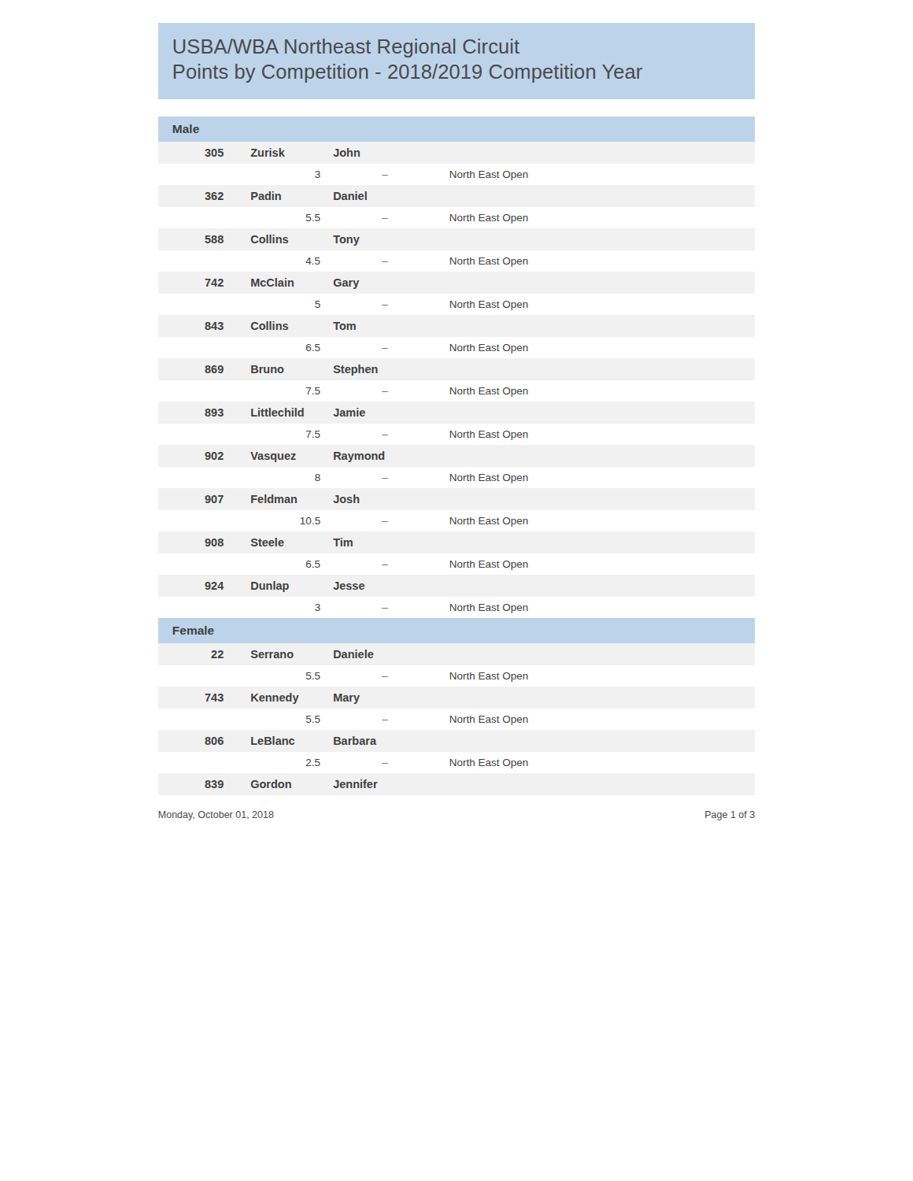USBA/WBA Northeast Regional Circuit
Points by Competition - 2018/2019 Competition Year
| Male |
| 305 | Zurisk | John | |
| | 3 | – | North East Open |
| 362 | Padin | Daniel | |
| | 5.5 | – | North East Open |
| 588 | Collins | Tony | |
| | 4.5 | – | North East Open |
| 742 | McClain | Gary | |
| | 5 | – | North East Open |
| 843 | Collins | Tom | |
| | 6.5 | – | North East Open |
| 869 | Bruno | Stephen | |
| | 7.5 | – | North East Open |
| 893 | Littlechild | Jamie | |
| | 7.5 | – | North East Open |
| 902 | Vasquez | Raymond | |
| | 8 | – | North East Open |
| 907 | Feldman | Josh | |
| | 10.5 | – | North East Open |
| 908 | Steele | Tim | |
| | 6.5 | – | North East Open |
| 924 | Dunlap | Jesse | |
| | 3 | – | North East Open |
| Female |
| 22 | Serrano | Daniele | |
| | 5.5 | – | North East Open |
| 743 | Kennedy | Mary | |
| | 5.5 | – | North East Open |
| 806 | LeBlanc | Barbara | |
| | 2.5 | – | North East Open |
| 839 | Gordon | Jennifer | |
Monday, October 01, 2018 Page 1 of 3